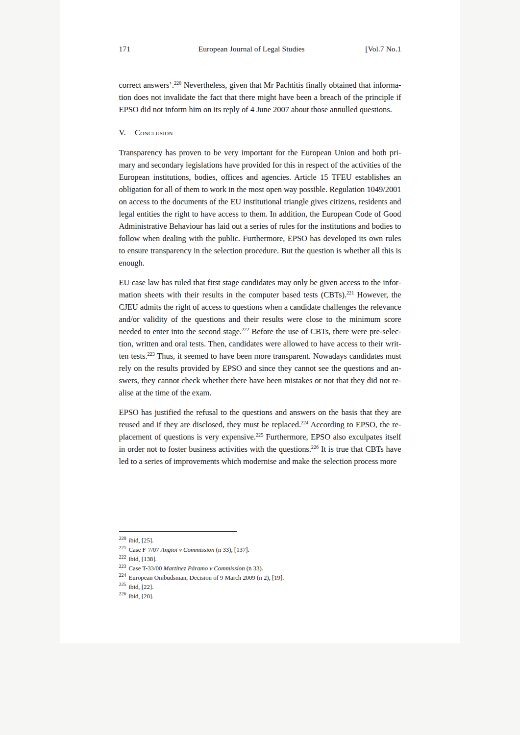171
European Journal of Legal Studies
[Vol.7 No.1
correct answers’.220 Nevertheless, given that Mr Pachtitis finally obtained that information does not invalidate the fact that there might have been a breach of the principle if EPSO did not inform him on its reply of 4 June 2007 about those annulled questions.
V. Conclusion
Transparency has proven to be very important for the European Union and both primary and secondary legislations have provided for this in respect of the activities of the European institutions, bodies, offices and agencies. Article 15 TFEU establishes an obligation for all of them to work in the most open way possible. Regulation 1049/2001 on access to the documents of the EU institutional triangle gives citizens, residents and legal entities the right to have access to them. In addition, the European Code of Good Administrative Behaviour has laid out a series of rules for the institutions and bodies to follow when dealing with the public. Furthermore, EPSO has developed its own rules to ensure transparency in the selection procedure. But the question is whether all this is enough.
EU case law has ruled that first stage candidates may only be given access to the information sheets with their results in the computer based tests (CBTs).221 However, the CJEU admits the right of access to questions when a candidate challenges the relevance and/or validity of the questions and their results were close to the minimum score needed to enter into the second stage.222 Before the use of CBTs, there were pre-selection, written and oral tests. Then, candidates were allowed to have access to their written tests.223 Thus, it seemed to have been more transparent. Nowadays candidates must rely on the results provided by EPSO and since they cannot see the questions and answers, they cannot check whether there have been mistakes or not that they did not realise at the time of the exam.
EPSO has justified the refusal to the questions and answers on the basis that they are reused and if they are disclosed, they must be replaced.224 According to EPSO, the replacement of questions is very expensive.225 Furthermore, EPSO also exculpates itself in order not to foster business activities with the questions.226 It is true that CBTs have led to a series of improvements which modernise and make the selection process more
220 ibid, [25].
221 Case F-7/07 Angioi v Commission (n 33), [137].
222 ibid, [138].
223 Case T-33/00 Martínez Páramo v Commission (n 33).
224 European Ombudsman, Decision of 9 March 2009 (n 2), [19].
225 ibid, [22].
226 ibid, [20].